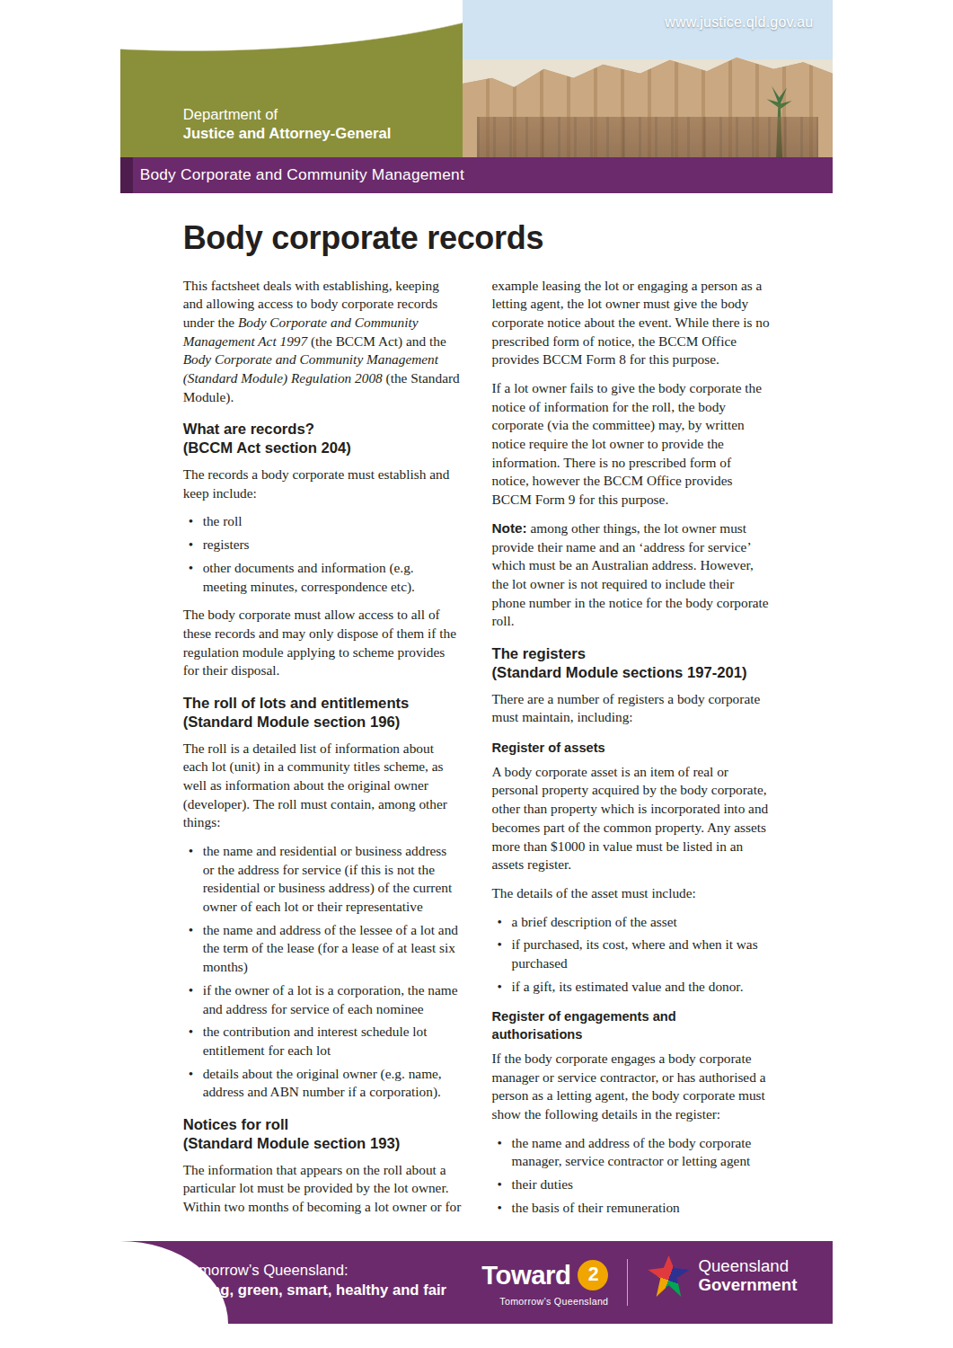www.justice.qld.gov.au
Department of
Justice and Attorney-General
Body Corporate and Community Management
Body corporate records
This factsheet deals with establishing, keeping and allowing access to body corporate records under the Body Corporate and Community Management Act 1997 (the BCCM Act) and the Body Corporate and Community Management (Standard Module) Regulation 2008 (the Standard Module).
What are records?
(BCCM Act section 204)
The records a body corporate must establish and keep include:
the roll
registers
other documents and information (e.g. meeting minutes, correspondence etc).
The body corporate must allow access to all of these records and may only dispose of them if the regulation module applying to scheme provides for their disposal.
The roll of lots and entitlements (Standard Module section 196)
The roll is a detailed list of information about each lot (unit) in a community titles scheme, as well as information about the original owner (developer). The roll must contain, among other things:
the name and residential or business address or the address for service (if this is not the residential or business address) of the current owner of each lot or their representative
the name and address of the lessee of a lot and the term of the lease (for a lease of at least six months)
if the owner of a lot is a corporation, the name and address for service of each nominee
the contribution and interest schedule lot entitlement for each lot
details about the original owner (e.g. name, address and ABN number if a corporation).
Notices for roll
(Standard Module section 193)
The information that appears on the roll about a particular lot must be provided by the lot owner. Within two months of becoming a lot owner or for example leasing the lot or engaging a person as a letting agent, the lot owner must give the body corporate notice about the event. While there is no prescribed form of notice, the BCCM Office provides BCCM Form 8 for this purpose.
If a lot owner fails to give the body corporate the notice of information for the roll, the body corporate (via the committee) may, by written notice require the lot owner to provide the information. There is no prescribed form of notice, however the BCCM Office provides BCCM Form 9 for this purpose.
Note: among other things, the lot owner must provide their name and an ‘address for service’ which must be an Australian address. However, the lot owner is not required to include their phone number in the notice for the body corporate roll.
The registers
(Standard Module sections 197-201)
There are a number of registers a body corporate must maintain, including:
Register of assets
A body corporate asset is an item of real or personal property acquired by the body corporate, other than property which is incorporated into and becomes part of the common property. Any assets more than $1000 in value must be listed in an assets register.
The details of the asset must include:
a brief description of the asset
if purchased, its cost, where and when it was purchased
if a gift, its estimated value and the donor.
Register of engagements and authorisations
If the body corporate engages a body corporate manager or service contractor, or has authorised a person as a letting agent, the body corporate must show the following details in the register:
the name and address of the body corporate manager, service contractor or letting agent
their duties
the basis of their remuneration
Tomorrow’s Queensland:
strong, green, smart, healthy and fair
Toward 2
Tomorrow’s Queensland
QueenslandGovernment